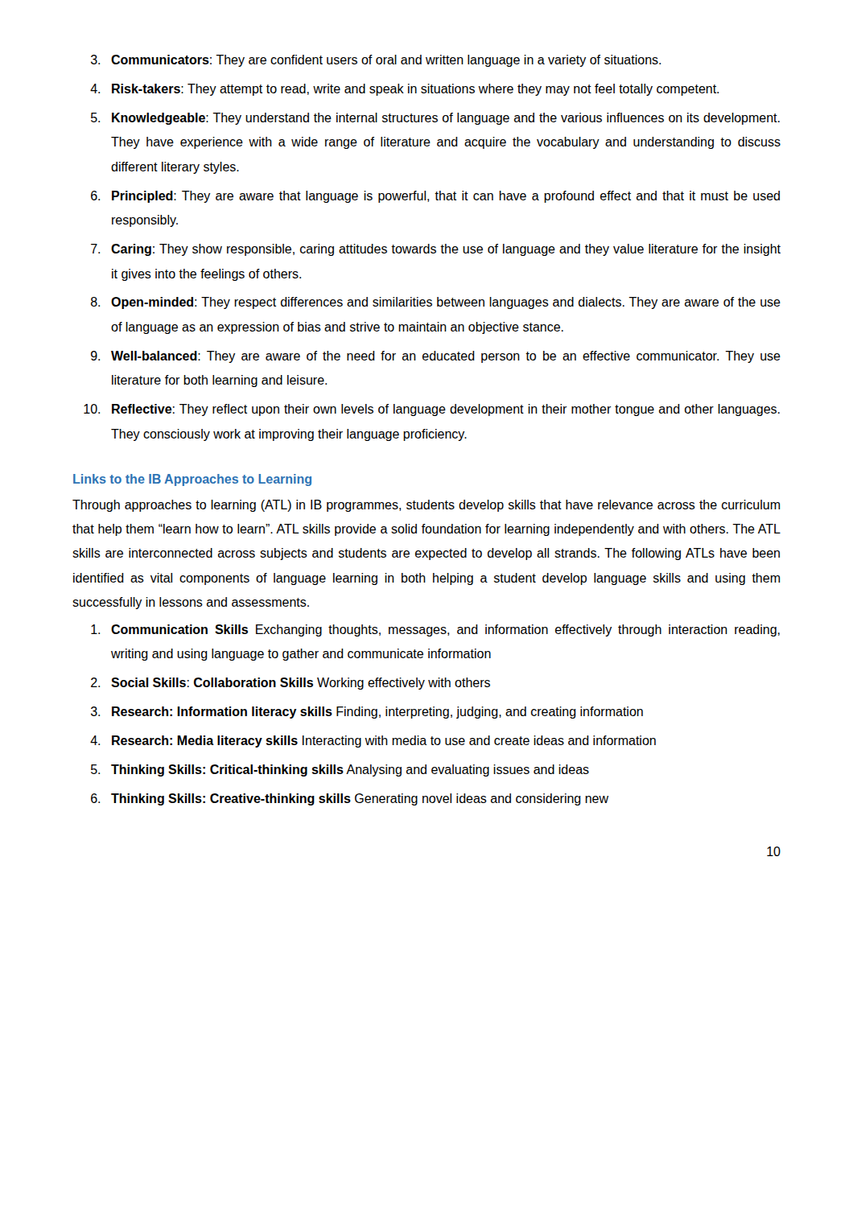Communicators: They are confident users of oral and written language in a variety of situations.
Risk-takers: They attempt to read, write and speak in situations where they may not feel totally competent.
Knowledgeable: They understand the internal structures of language and the various influences on its development. They have experience with a wide range of literature and acquire the vocabulary and understanding to discuss different literary styles.
Principled: They are aware that language is powerful, that it can have a profound effect and that it must be used responsibly.
Caring: They show responsible, caring attitudes towards the use of language and they value literature for the insight it gives into the feelings of others.
Open-minded: They respect differences and similarities between languages and dialects. They are aware of the use of language as an expression of bias and strive to maintain an objective stance.
Well-balanced: They are aware of the need for an educated person to be an effective communicator. They use literature for both learning and leisure.
Reflective: They reflect upon their own levels of language development in their mother tongue and other languages. They consciously work at improving their language proficiency.
Links to the IB Approaches to Learning
Through approaches to learning (ATL) in IB programmes, students develop skills that have relevance across the curriculum that help them “learn how to learn”. ATL skills provide a solid foundation for learning independently and with others. The ATL skills are interconnected across subjects and students are expected to develop all strands. The following ATLs have been identified as vital components of language learning in both helping a student develop language skills and using them successfully in lessons and assessments.
Communication Skills Exchanging thoughts, messages, and information effectively through interaction reading, writing and using language to gather and communicate information
Social Skills: Collaboration Skills Working effectively with others
Research: Information literacy skills Finding, interpreting, judging, and creating information
Research: Media literacy skills Interacting with media to use and create ideas and information
Thinking Skills: Critical-thinking skills Analysing and evaluating issues and ideas
Thinking Skills: Creative-thinking skills Generating novel ideas and considering new
10